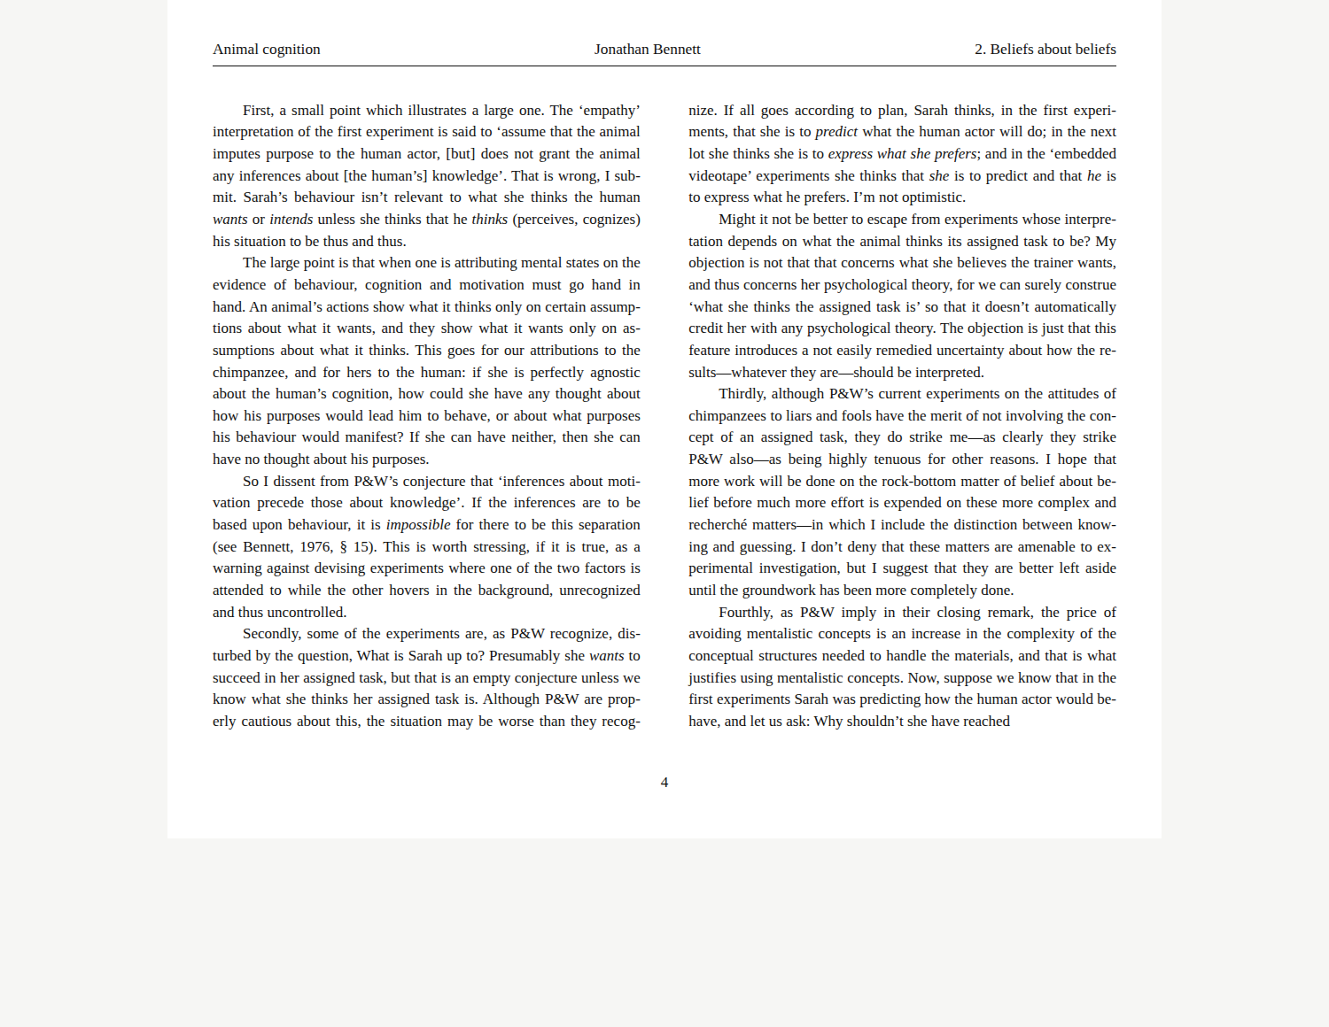Animal cognition Jonathan Bennett 2. Beliefs about beliefs
First, a small point which illustrates a large one. The ‘empathy’ interpretation of the first experiment is said to ‘assume that the animal imputes purpose to the human actor, [but] does not grant the animal any inferences about [the human’s] knowledge’. That is wrong, I submit. Sarah’s behaviour isn’t relevant to what she thinks the human wants or intends unless she thinks that he thinks (perceives, cognizes) his situation to be thus and thus.
The large point is that when one is attributing mental states on the evidence of behaviour, cognition and motivation must go hand in hand. An animal’s actions show what it thinks only on certain assumptions about what it wants, and they show what it wants only on assumptions about what it thinks. This goes for our attributions to the chimpanzee, and for hers to the human: if she is perfectly agnostic about the human’s cognition, how could she have any thought about how his purposes would lead him to behave, or about what purposes his behaviour would manifest? If she can have neither, then she can have no thought about his purposes.
So I dissent from P&W’s conjecture that ‘inferences about motivation precede those about knowledge’. If the inferences are to be based upon behaviour, it is impossible for there to be this separation (see Bennett, 1976, § 15). This is worth stressing, if it is true, as a warning against devising experiments where one of the two factors is attended to while the other hovers in the background, unrecognized and thus uncontrolled.
Secondly, some of the experiments are, as P&W recognize, disturbed by the question, What is Sarah up to? Presumably she wants to succeed in her assigned task, but that is an empty conjecture unless we know what she thinks her assigned task is. Although P&W are properly cautious about this, the situation may be worse than they recognize. If all goes according to plan, Sarah thinks, in the first experiments, that she is to predict what the human actor will do; in the next lot she thinks she is to express what she prefers; and in the ‘embedded videotape’ experiments she thinks that she is to predict and that he is to express what he prefers. I’m not optimistic.
Might it not be better to escape from experiments whose interpretation depends on what the animal thinks its assigned task to be? My objection is not that that concerns what she believes the trainer wants, and thus concerns her psychological theory, for we can surely construe ‘what she thinks the assigned task is’ so that it doesn’t automatically credit her with any psychological theory. The objection is just that this feature introduces a not easily remedied uncertainty about how the results—whatever they are—should be interpreted.
Thirdly, although P&W’s current experiments on the attitudes of chimpanzees to liars and fools have the merit of not involving the concept of an assigned task, they do strike me—as clearly they strike P&W also—as being highly tenuous for other reasons. I hope that more work will be done on the rock-bottom matter of belief about belief before much more effort is expended on these more complex and recherché matters—in which I include the distinction between knowing and guessing. I don’t deny that these matters are amenable to experimental investigation, but I suggest that they are better left aside until the groundwork has been more completely done.
Fourthly, as P&W imply in their closing remark, the price of avoiding mentalistic concepts is an increase in the complexity of the conceptual structures needed to handle the materials, and that is what justifies using mentalistic concepts. Now, suppose we know that in the first experiments Sarah was predicting how the human actor would behave, and let us ask: Why shouldn’t she have reached
4